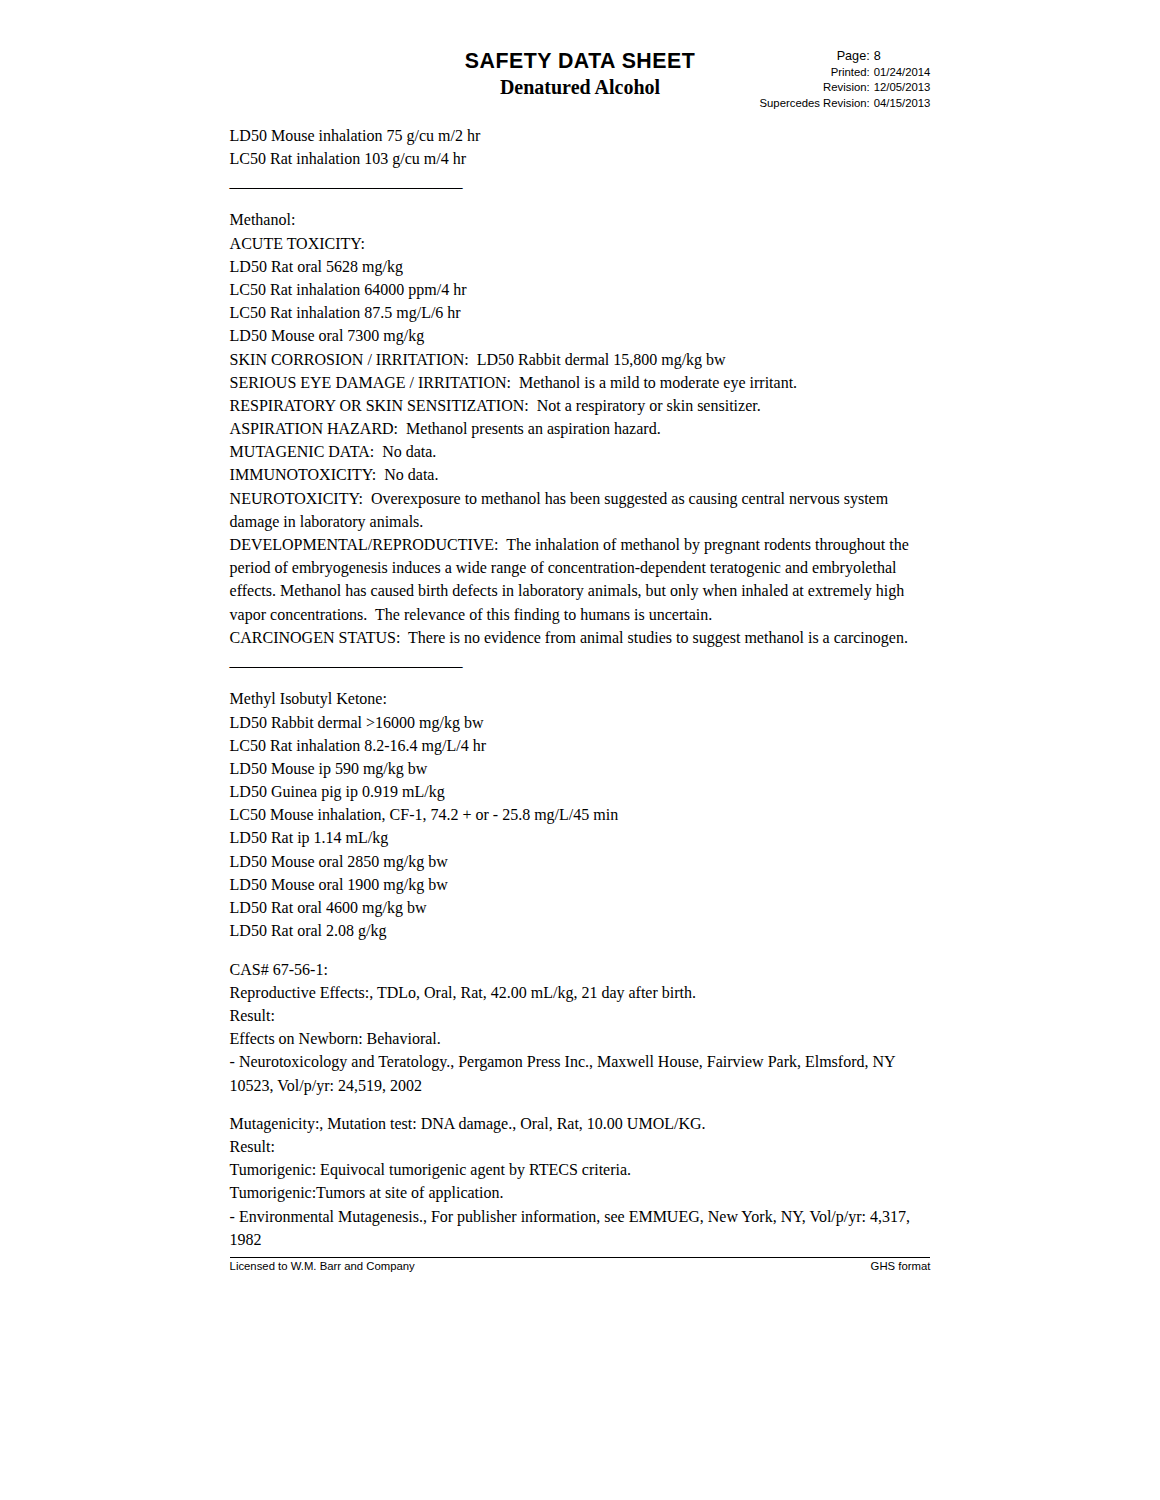| Page: | 8 |
| Printed: | 01/24/2014 |
| Revision: | 12/05/2013 |
| Supercedes Revision: | 04/15/2013 |
SAFETY DATA SHEET
Denatured Alcohol
LD50 Mouse inhalation 75 g/cu m/2 hr
LC50 Rat inhalation 103 g/cu m/4 hr
_______________________________
Methanol:
ACUTE TOXICITY:
LD50 Rat oral 5628 mg/kg
LC50 Rat inhalation 64000 ppm/4 hr
LC50 Rat inhalation 87.5 mg/L/6 hr
LD50 Mouse oral 7300 mg/kg
SKIN CORROSION / IRRITATION: LD50 Rabbit dermal 15,800 mg/kg bw
SERIOUS EYE DAMAGE / IRRITATION: Methanol is a mild to moderate eye irritant.
RESPIRATORY OR SKIN SENSITIZATION: Not a respiratory or skin sensitizer.
ASPIRATION HAZARD: Methanol presents an aspiration hazard.
MUTAGENIC DATA: No data.
IMMUNOTOXICITY: No data.
NEUROTOXICITY: Overexposure to methanol has been suggested as causing central nervous system damage in laboratory animals.
DEVELOPMENTAL/REPRODUCTIVE: The inhalation of methanol by pregnant rodents throughout the period of embryogenesis induces a wide range of concentration-dependent teratogenic and embryolethal effects. Methanol has caused birth defects in laboratory animals, but only when inhaled at extremely high vapor concentrations. The relevance of this finding to humans is uncertain.
CARCINOGEN STATUS: There is no evidence from animal studies to suggest methanol is a carcinogen.
_______________________________
Methyl Isobutyl Ketone:
LD50 Rabbit dermal >16000 mg/kg bw
LC50 Rat inhalation 8.2-16.4 mg/L/4 hr
LD50 Mouse ip 590 mg/kg bw
LD50 Guinea pig ip 0.919 mL/kg
LC50 Mouse inhalation, CF-1, 74.2 + or - 25.8 mg/L/45 min
LD50 Rat ip 1.14 mL/kg
LD50 Mouse oral 2850 mg/kg bw
LD50 Mouse oral 1900 mg/kg bw
LD50 Rat oral 4600 mg/kg bw
LD50 Rat oral 2.08 g/kg
CAS# 67-56-1:
Reproductive Effects:, TDLo, Oral, Rat, 42.00 mL/kg, 21 day after birth.
Result:
Effects on Newborn: Behavioral.
- Neurotoxicology and Teratology., Pergamon Press Inc., Maxwell House, Fairview Park, Elmsford, NY 10523, Vol/p/yr: 24,519, 2002
Mutagenicity:, Mutation test: DNA damage., Oral, Rat, 10.00 UMOL/KG.
Result:
Tumorigenic: Equivocal tumorigenic agent by RTECS criteria.
Tumorigenic:Tumors at site of application.
- Environmental Mutagenesis., For publisher information, see EMMUEG, New York, NY, Vol/p/yr: 4,317, 1982
Licensed to W.M. Barr and Company GHS format